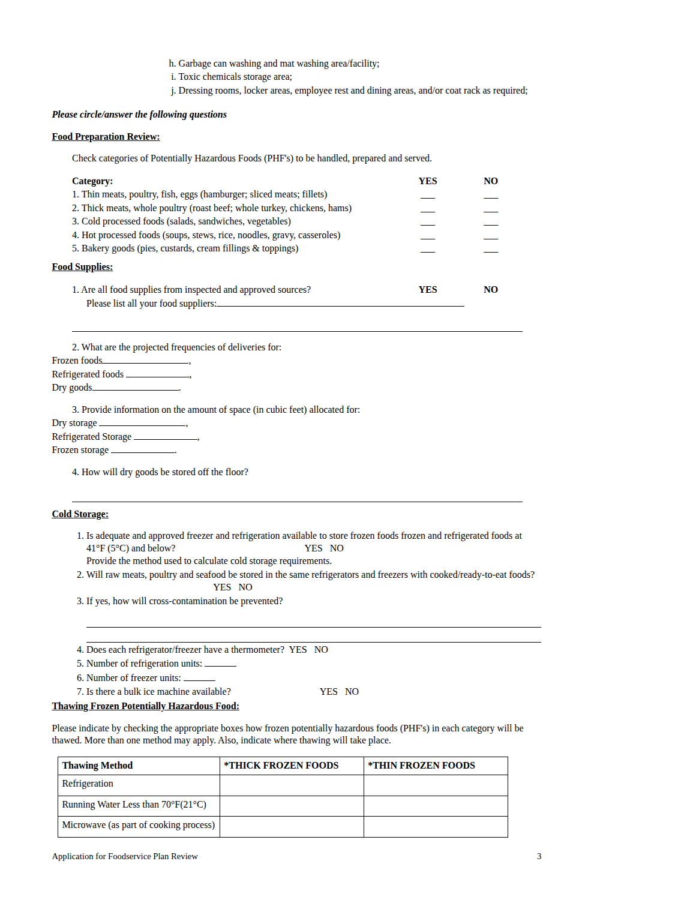Garbage can washing and mat washing area/facility;
Toxic chemicals storage area;
Dressing rooms, locker areas, employee rest and dining areas, and/or coat rack as required;
Please circle/answer the following questions
Food Preparation Review:
Check categories of Potentially Hazardous Foods (PHF's) to be handled, prepared and served.
| Category: | YES | NO |
| 1. Thin meats, poultry, fish, eggs (hamburger; sliced meats; fillets) | ___ | ___ |
| 2. Thick meats, whole poultry (roast beef; whole turkey, chickens, hams) | ___ | ___ |
| 3. Cold processed foods (salads, sandwiches, vegetables) | ___ | ___ |
| 4. Hot processed foods (soups, stews, rice, noodles, gravy, casseroles) | ___ | ___ |
| 5. Bakery goods (pies, custards, cream fillings & toppings) | ___ | ___ |
Food Supplies:
| 1. Are all food supplies from inspected and approved sources? | YES | NO |
Please list all your food suppliers:
2. What are the projected frequencies of deliveries for:
Frozen foods ,
Refrigerated foods ,
Dry goods .
3. Provide information on the amount of space (in cubic feet) allocated for:
Dry storage ,
Refrigerated Storage ,
Frozen storage .
4. How will dry goods be stored off the floor?
Cold Storage:
Is adequate and approved freezer and refrigeration available to store frozen foods frozen and refrigerated foods at 41°F (5°C) and below? YES NO
Provide the method used to calculate cold storage requirements.
Will raw meats, poultry and seafood be stored in the same refrigerators and freezers with cooked/ready-to-eat foods? YES NO
If yes, how will cross-contamination be prevented?
Does each refrigerator/freezer have a thermometer? YES NO
Number of refrigeration units:
Number of freezer units:
Is there a bulk ice machine available? YES NO
Thawing Frozen Potentially Hazardous Food:
Please indicate by checking the appropriate boxes how frozen potentially hazardous foods (PHF's) in each category will be thawed. More than one method may apply. Also, indicate where thawing will take place.
| Thawing Method | *THICK FROZEN FOODS | *THIN FROZEN FOODS |
| --- | --- | --- |
| Refrigeration | | |
| Running Water Less than 70°F(21°C) | | |
| Microwave (as part of cooking process) | | |
Application for Foodservice Plan Review 3